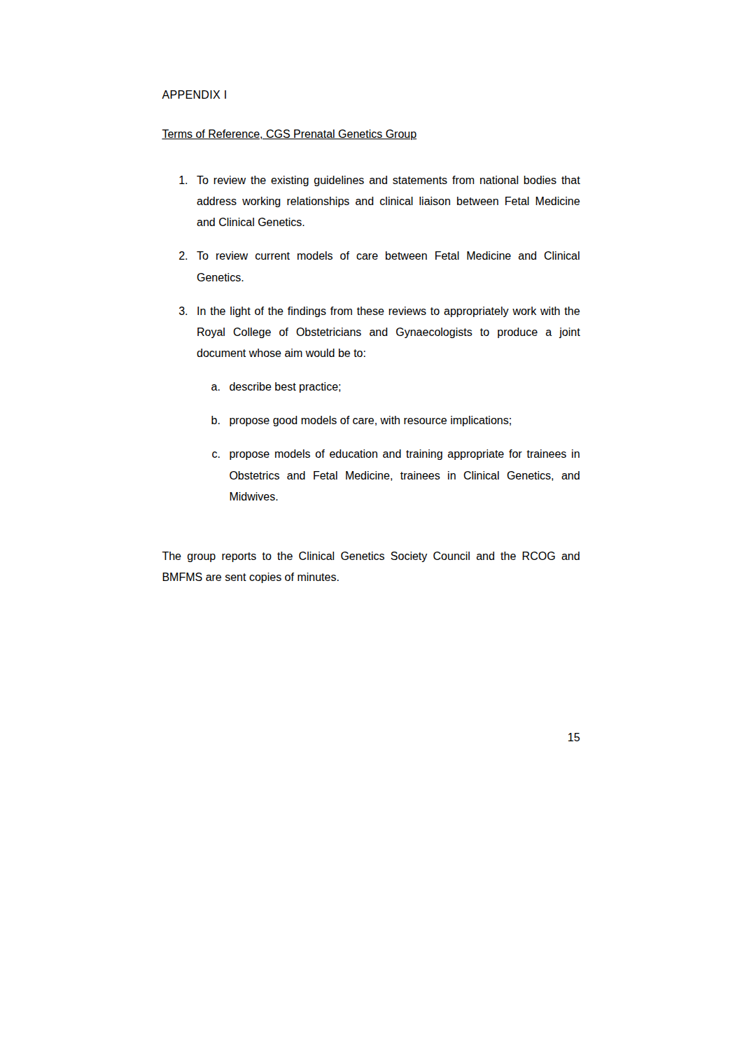APPENDIX I
Terms of Reference, CGS Prenatal Genetics Group
To review the existing guidelines and statements from national bodies that address working relationships and clinical liaison between Fetal Medicine and Clinical Genetics.
To review current models of care between Fetal Medicine and Clinical Genetics.
In the light of the findings from these reviews to appropriately work with the Royal College of Obstetricians and Gynaecologists to produce a joint document whose aim would be to:
describe best practice;
propose good models of care, with resource implications;
propose models of education and training appropriate for trainees in Obstetrics and Fetal Medicine, trainees in Clinical Genetics, and Midwives.
The group reports to the Clinical Genetics Society Council and the RCOG and BMFMS are sent copies of minutes.
15